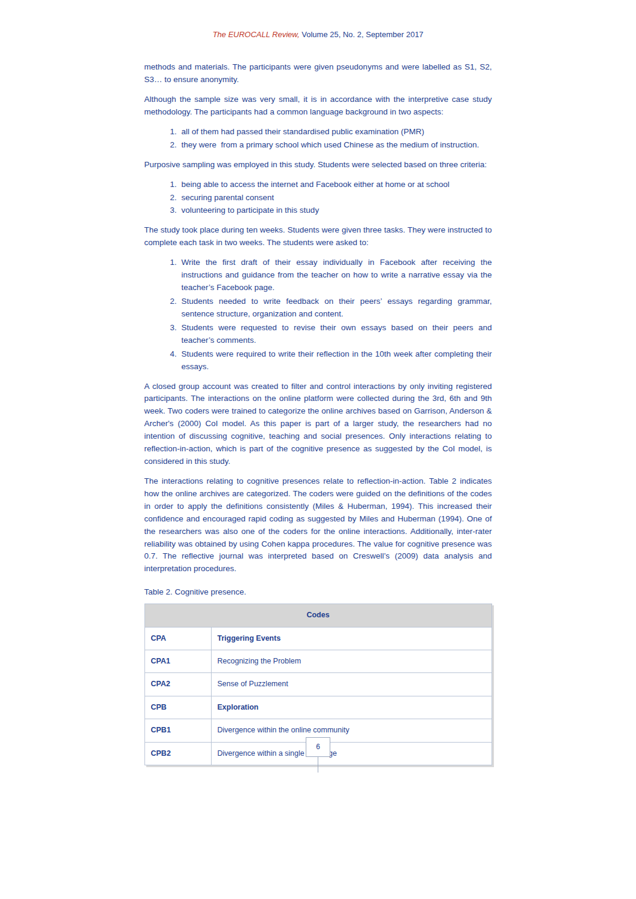The EUROCALL Review, Volume 25, No. 2, September 2017
methods and materials. The participants were given pseudonyms and were labelled as S1, S2, S3… to ensure anonymity.
Although the sample size was very small, it is in accordance with the interpretive case study methodology. The participants had a common language background in two aspects:
all of them had passed their standardised public examination (PMR)
they were from a primary school which used Chinese as the medium of instruction.
Purposive sampling was employed in this study. Students were selected based on three criteria:
being able to access the internet and Facebook either at home or at school
securing parental consent
volunteering to participate in this study
The study took place during ten weeks. Students were given three tasks. They were instructed to complete each task in two weeks. The students were asked to:
Write the first draft of their essay individually in Facebook after receiving the instructions and guidance from the teacher on how to write a narrative essay via the teacher’s Facebook page.
Students needed to write feedback on their peers’ essays regarding grammar, sentence structure, organization and content.
Students were requested to revise their own essays based on their peers and teacher’s comments.
Students were required to write their reflection in the 10th week after completing their essays.
A closed group account was created to filter and control interactions by only inviting registered participants. The interactions on the online platform were collected during the 3rd, 6th and 9th week. Two coders were trained to categorize the online archives based on Garrison, Anderson & Archer's (2000) CoI model. As this paper is part of a larger study, the researchers had no intention of discussing cognitive, teaching and social presences. Only interactions relating to reflection-in-action, which is part of the cognitive presence as suggested by the CoI model, is considered in this study.
The interactions relating to cognitive presences relate to reflection-in-action. Table 2 indicates how the online archives are categorized. The coders were guided on the definitions of the codes in order to apply the definitions consistently (Miles & Huberman, 1994). This increased their confidence and encouraged rapid coding as suggested by Miles and Huberman (1994). One of the researchers was also one of the coders for the online interactions. Additionally, inter-rater reliability was obtained by using Cohen kappa procedures. The value for cognitive presence was 0.7. The reflective journal was interpreted based on Creswell’s (2009) data analysis and interpretation procedures.
Table 2. Cognitive presence.
| Codes |
| CPA | Triggering Events |
| CPA1 | Recognizing the Problem |
| CPA2 | Sense of Puzzlement |
| CPB | Exploration |
| CPB1 | Divergence within the online community |
| CPB2 | Divergence within a single message |
6